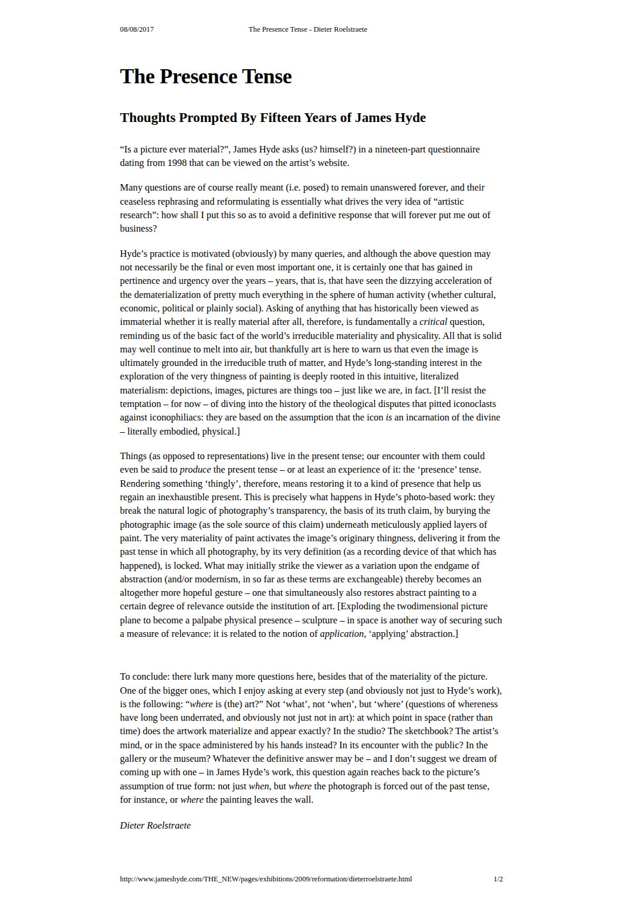08/08/2017 The Presence Tense - Dieter Roelstraete
The Presence Tense
Thoughts Prompted By Fifteen Years of James Hyde
“Is a picture ever material?”, James Hyde asks (us? himself?) in a nineteen-part questionnaire dating from 1998 that can be viewed on the artist’s website.
Many questions are of course really meant (i.e. posed) to remain unanswered forever, and their ceaseless rephrasing and reformulating is essentially what drives the very idea of “artistic research”: how shall I put this so as to avoid a definitive response that will forever put me out of business?
Hyde’s practice is motivated (obviously) by many queries, and although the above question may not necessarily be the final or even most important one, it is certainly one that has gained in pertinence and urgency over the years – years, that is, that have seen the dizzying acceleration of the dematerialization of pretty much everything in the sphere of human activity (whether cultural, economic, political or plainly social). Asking of anything that has historically been viewed as immaterial whether it is really material after all, therefore, is fundamentally a critical question, reminding us of the basic fact of the world’s irreducible materiality and physicality. All that is solid may well continue to melt into air, but thankfully art is here to warn us that even the image is ultimately grounded in the irreducible truth of matter, and Hyde’s long-standing interest in the exploration of the very thingness of painting is deeply rooted in this intuitive, literalized materialism: depictions, images, pictures are things too – just like we are, in fact. [I’ll resist the temptation – for now – of diving into the history of the theological disputes that pitted iconoclasts against iconophiliacs: they are based on the assumption that the icon is an incarnation of the divine – literally embodied, physical.]
Things (as opposed to representations) live in the present tense; our encounter with them could even be said to produce the present tense – or at least an experience of it: the ‘presence’ tense. Rendering something ‘thingly’, therefore, means restoring it to a kind of presence that help us regain an inexhaustible present. This is precisely what happens in Hyde’s photo-based work: they break the natural logic of photography’s transparency, the basis of its truth claim, by burying the photographic image (as the sole source of this claim) underneath meticulously applied layers of paint. The very materiality of paint activates the image’s originary thingness, delivering it from the past tense in which all photography, by its very definition (as a recording device of that which has happened), is locked. What may initially strike the viewer as a variation upon the endgame of abstraction (and/or modernism, in so far as these terms are exchangeable) thereby becomes an altogether more hopeful gesture – one that simultaneously also restores abstract painting to a certain degree of relevance outside the institution of art. [Exploding the twodimensional picture plane to become a palpabe physical presence – sculpture – in space is another way of securing such a measure of relevance: it is related to the notion of application, ‘applying’ abstraction.]
To conclude: there lurk many more questions here, besides that of the materiality of the picture. One of the bigger ones, which I enjoy asking at every step (and obviously not just to Hyde’s work), is the following: “where is (the) art?” Not ‘what’, not ‘when’, but ‘where’ (questions of whereness have long been underrated, and obviously not just not in art): at which point in space (rather than time) does the artwork materialize and appear exactly? In the studio? The sketchbook? The artist’s mind, or in the space administered by his hands instead? In its encounter with the public? In the gallery or the museum? Whatever the definitive answer may be – and I don’t suggest we dream of coming up with one – in James Hyde’s work, this question again reaches back to the picture’s assumption of true form: not just when, but where the photograph is forced out of the past tense, for instance, or where the painting leaves the wall.
Dieter Roelstraete
http://www.jameshyde.com/THE_NEW/pages/exhibitions/2009/reformation/dieterroelstraete.html 1/2